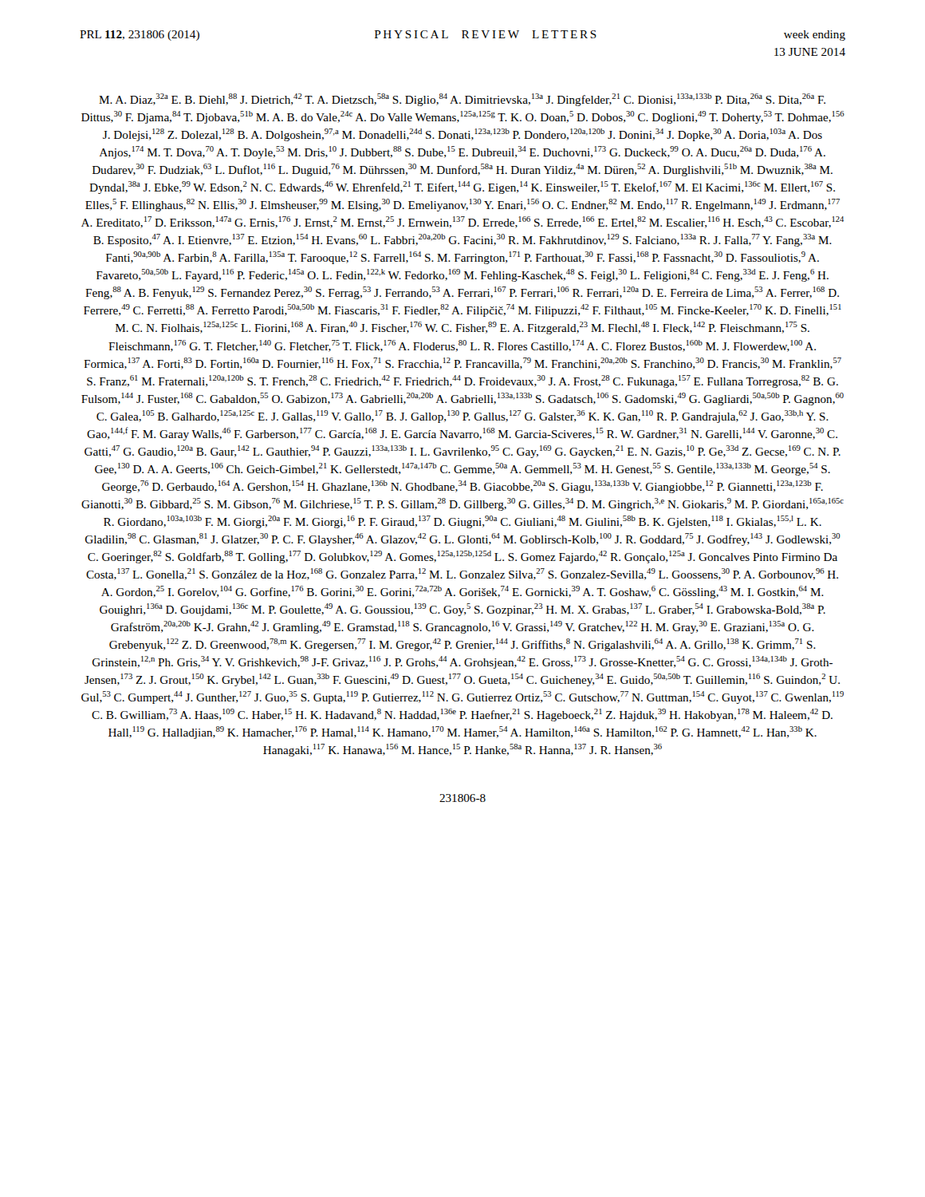PRL 112, 231806 (2014)
PHYSICAL REVIEW LETTERS
week ending
13 JUNE 2014
M. A. Diaz,32a E. B. Diehl,88 J. Dietrich,42 T. A. Dietzsch,58a S. Diglio,84 A. Dimitrievska,13a J. Dingfelder,21 C. Dionisi,133a,133b P. Dita,26a S. Dita,26a F. Dittus,30 F. Djama,84 T. Djobava,51b M. A. B. do Vale,24c A. Do Valle Wemans,125a,125g T. K. O. Doan,5 D. Dobos,30 C. Doglioni,49 T. Doherty,53 T. Dohmae,156 J. Dolejsi,128 Z. Dolezal,128 B. A. Dolgoshein,97,a M. Donadelli,24d S. Donati,123a,123b P. Dondero,120a,120b J. Donini,34 J. Dopke,30 A. Doria,103a A. Dos Anjos,174 M. T. Dova,70 A. T. Doyle,53 M. Dris,10 J. Dubbert,88 S. Dube,15 E. Dubreuil,34 E. Duchovni,173 G. Duckeck,99 O. A. Ducu,26a D. Duda,176 A. Dudarev,30 F. Dudziak,63 L. Duflot,116 L. Duguid,76 M. Dührssen,30 M. Dunford,58a H. Duran Yildiz,4a M. Düren,52 A. Durglishvili,51b M. Dwuznik,38a M. Dyndal,38a J. Ebke,99 W. Edson,2 N. C. Edwards,46 W. Ehrenfeld,21 T. Eifert,144 G. Eigen,14 K. Einsweiler,15 T. Ekelof,167 M. El Kacimi,136c M. Ellert,167 S. Elles,5 F. Ellinghaus,82 N. Ellis,30 J. Elmsheuser,99 M. Elsing,30 D. Emeliyanov,130 Y. Enari,156 O. C. Endner,82 M. Endo,117 R. Engelmann,149 J. Erdmann,177 A. Ereditato,17 D. Eriksson,147a G. Ernis,176 J. Ernst,2 M. Ernst,25 J. Ernwein,137 D. Errede,166 S. Errede,166 E. Ertel,82 M. Escalier,116 H. Esch,43 C. Escobar,124 B. Esposito,47 A. I. Etienvre,137 E. Etzion,154 H. Evans,60 L. Fabbri,20a,20b G. Facini,30 R. M. Fakhrutdinov,129 S. Falciano,133a R. J. Falla,77 Y. Fang,33a M. Fanti,90a,90b A. Farbin,8 A. Farilla,135a T. Farooque,12 S. Farrell,164 S. M. Farrington,171 P. Farthouat,30 F. Fassi,168 P. Fassnacht,30 D. Fassouliotis,9 A. Favareto,50a,50b L. Fayard,116 P. Federic,145a O. L. Fedin,122,k W. Fedorko,169 M. Fehling-Kaschek,48 S. Feigl,30 L. Feligioni,84 C. Feng,33d E. J. Feng,6 H. Feng,88 A. B. Fenyuk,129 S. Fernandez Perez,30 S. Ferrag,53 J. Ferrando,53 A. Ferrari,167 P. Ferrari,106 R. Ferrari,120a D. E. Ferreira de Lima,53 A. Ferrer,168 D. Ferrere,49 C. Ferretti,88 A. Ferretto Parodi,50a,50b M. Fiascaris,31 F. Fiedler,82 A. Filipčič,74 M. Filipuzzi,42 F. Filthaut,105 M. Fincke-Keeler,170 K. D. Finelli,151 M. C. N. Fiolhais,125a,125c L. Fiorini,168 A. Firan,40 J. Fischer,176 W. C. Fisher,89 E. A. Fitzgerald,23 M. Flechl,48 I. Fleck,142 P. Fleischmann,175 S. Fleischmann,176 G. T. Fletcher,140 G. Fletcher,75 T. Flick,176 A. Floderus,80 L. R. Flores Castillo,174 A. C. Florez Bustos,160b M. J. Flowerdew,100 A. Formica,137 A. Forti,83 D. Fortin,160a D. Fournier,116 H. Fox,71 S. Fracchia,12 P. Francavilla,79 M. Franchini,20a,20b S. Franchino,30 D. Francis,30 M. Franklin,57 S. Franz,61 M. Fraternali,120a,120b S. T. French,28 C. Friedrich,42 F. Friedrich,44 D. Froidevaux,30 J. A. Frost,28 C. Fukunaga,157 E. Fullana Torregrosa,82 B. G. Fulsom,144 J. Fuster,168 C. Gabaldon,55 O. Gabizon,173 A. Gabrielli,20a,20b A. Gabrielli,133a,133b S. Gadatsch,106 S. Gadomski,49 G. Gagliardi,50a,50b P. Gagnon,60 C. Galea,105 B. Galhardo,125a,125c E. J. Gallas,119 V. Gallo,17 B. J. Gallop,130 P. Gallus,127 G. Galster,36 K. K. Gan,110 R. P. Gandrajula,62 J. Gao,33b,h Y. S. Gao,144,f F. M. Garay Walls,46 F. Garberson,177 C. García,168 J. E. García Navarro,168 M. Garcia-Sciveres,15 R. W. Gardner,31 N. Garelli,144 V. Garonne,30 C. Gatti,47 G. Gaudio,120a B. Gaur,142 L. Gauthier,94 P. Gauzzi,133a,133b I. L. Gavrilenko,95 C. Gay,169 G. Gaycken,21 E. N. Gazis,10 P. Ge,33d Z. Gecse,169 C. N. P. Gee,130 D. A. A. Geerts,106 Ch. Geich-Gimbel,21 K. Gellerstedt,147a,147b C. Gemme,50a A. Gemmell,53 M. H. Genest,55 S. Gentile,133a,133b M. George,54 S. George,76 D. Gerbaudo,164 A. Gershon,154 H. Ghazlane,136b N. Ghodbane,34 B. Giacobbe,20a S. Giagu,133a,133b V. Giangiobbe,12 P. Giannetti,123a,123b F. Gianotti,30 B. Gibbard,25 S. M. Gibson,76 M. Gilchriese,15 T. P. S. Gillam,28 D. Gillberg,30 G. Gilles,34 D. M. Gingrich,3,e N. Giokaris,9 M. P. Giordani,165a,165c R. Giordano,103a,103b F. M. Giorgi,20a F. M. Giorgi,16 P. F. Giraud,137 D. Giugni,90a C. Giuliani,48 M. Giulini,58b B. K. Gjelsten,118 I. Gkialas,155,l L. K. Gladilin,98 C. Glasman,81 J. Glatzer,30 P. C. F. Glaysher,46 A. Glazov,42 G. L. Glonti,64 M. Goblirsch-Kolb,100 J. R. Goddard,75 J. Godfrey,143 J. Godlewski,30 C. Goeringer,82 S. Goldfarb,88 T. Golling,177 D. Golubkov,129 A. Gomes,125a,125b,125d L. S. Gomez Fajardo,42 R. Gonçalo,125a J. Goncalves Pinto Firmino Da Costa,137 L. Gonella,21 S. González de la Hoz,168 G. Gonzalez Parra,12 M. L. Gonzalez Silva,27 S. Gonzalez-Sevilla,49 L. Goossens,30 P. A. Gorbounov,96 H. A. Gordon,25 I. Gorelov,104 G. Gorfine,176 B. Gorini,30 E. Gorini,72a,72b A. Gorišek,74 E. Gornicki,39 A. T. Goshaw,6 C. Gössling,43 M. I. Gostkin,64 M. Gouighri,136a D. Goujdami,136c M. P. Goulette,49 A. G. Goussiou,139 C. Goy,5 S. Gozpinar,23 H. M. X. Grabas,137 L. Graber,54 I. Grabowska-Bold,38a P. Grafström,20a,20b K-J. Grahn,42 J. Gramling,49 E. Gramstad,118 S. Grancagnolo,16 V. Grassi,149 V. Gratchev,122 H. M. Gray,30 E. Graziani,135a O. G. Grebenyuk,122 Z. D. Greenwood,78,m K. Gregersen,77 I. M. Gregor,42 P. Grenier,144 J. Griffiths,8 N. Grigalashvili,64 A. A. Grillo,138 K. Grimm,71 S. Grinstein,12,n Ph. Gris,34 Y. V. Grishkevich,98 J-F. Grivaz,116 J. P. Grohs,44 A. Grohsjean,42 E. Gross,173 J. Grosse-Knetter,54 G. C. Grossi,134a,134b J. Groth-Jensen,173 Z. J. Grout,150 K. Grybel,142 L. Guan,33b F. Guescini,49 D. Guest,177 O. Gueta,154 C. Guicheney,34 E. Guido,50a,50b T. Guillemin,116 S. Guindon,2 U. Gul,53 C. Gumpert,44 J. Gunther,127 J. Guo,35 S. Gupta,119 P. Gutierrez,112 N. G. Gutierrez Ortiz,53 C. Gutschow,77 N. Guttman,154 C. Guyot,137 C. Gwenlan,119 C. B. Gwilliam,73 A. Haas,109 C. Haber,15 H. K. Hadavand,8 N. Haddad,136e P. Haefner,21 S. Hageboeck,21 Z. Hajduk,39 H. Hakobyan,178 M. Haleem,42 D. Hall,119 G. Halladjian,89 K. Hamacher,176 P. Hamal,114 K. Hamano,170 M. Hamer,54 A. Hamilton,146a S. Hamilton,162 P. G. Hamnett,42 L. Han,33b K. Hanagaki,117 K. Hanawa,156 M. Hance,15 P. Hanke,58a R. Hanna,137 J. R. Hansen,36
231806-8